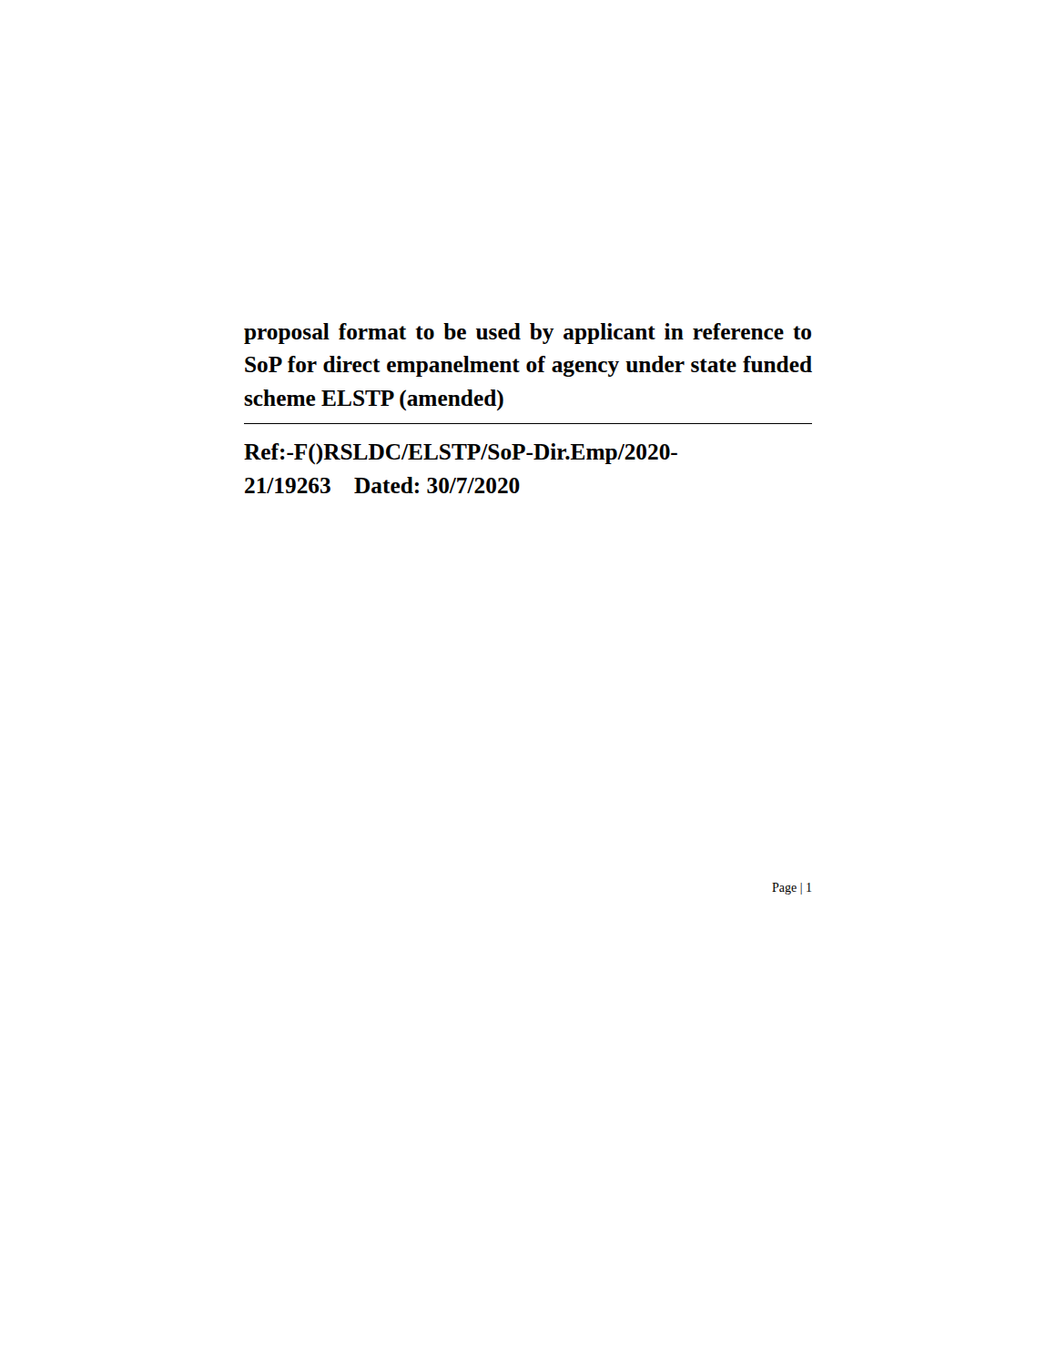proposal format to be used by applicant in reference to SoP for direct empanelment of agency under state funded scheme ELSTP (amended)
Ref:-F()RSLDC/ELSTP/SoP-Dir.Emp/2020-21/19263 Dated: 30/7/2020
Page | 1